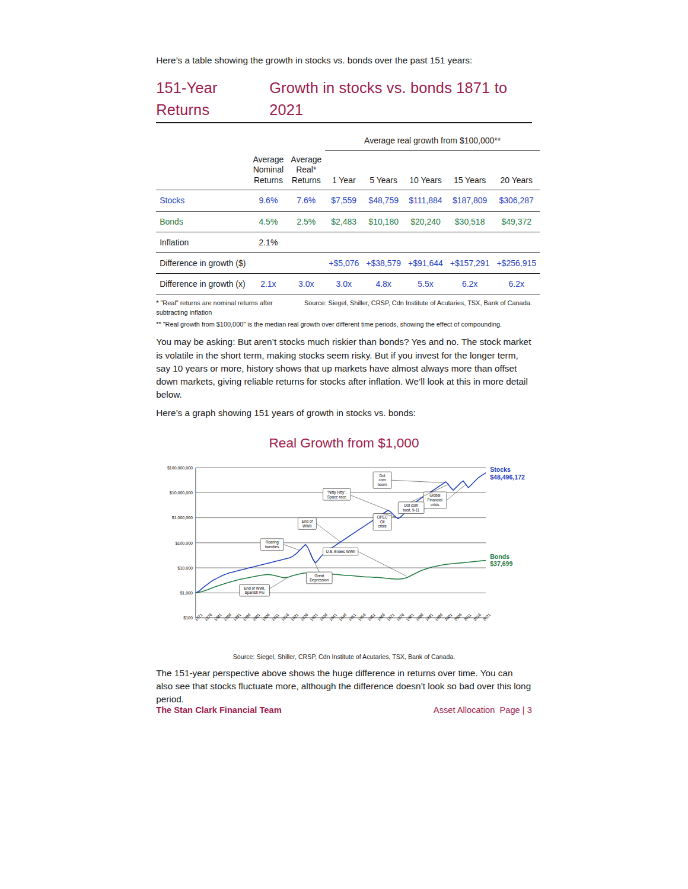Here’s a table showing the growth in stocks vs. bonds over the past 151 years:
151-Year Returns
Growth in stocks vs. bonds 1871 to 2021
| | | | Average real growth from $100,000** |
| --- | --- | --- | --- |
| | Average Nominal Returns | Average Real* Returns | 1 Year | 5 Years | 10 Years | 15 Years | 20 Years |
| Stocks | 9.6% | 7.6% | $7,559 | $48,759 | $111,884 | $187,809 | $306,287 |
| Bonds | 4.5% | 2.5% | $2,483 | $10,180 | $20,240 | $30,518 | $49,372 |
| Inflation | 2.1% | | | | | | |
| Difference in growth ($) | | | +$5,076 | +$38,579 | +$91,644 | +$157,291 | +$256,915 |
| Difference in growth (x) | 2.1x | 3.0x | 3.0x | 4.8x | 5.5x | 6.2x | 6.2x |
* "Real" returns are nominal returns after subtracting inflation
Source: Siegel, Shiller, CRSP, Cdn Institute of Acutaries, TSX, Bank of Canada.
** "Real growth from $100,000" is the median real growth over different time periods, showing the effect of compounding.
You may be asking: But aren’t stocks much riskier than bonds? Yes and no. The stock market is volatile in the short term, making stocks seem risky. But if you invest for the longer term, say 10 years or more, history shows that up markets have almost always more than offset down markets, giving reliable returns for stocks after inflation. We’ll look at this in more detail below.
Here’s a graph showing 151 years of growth in stocks vs. bonds:
Real Growth from $1,000
$100,000,000 $10,000,000 $1,000,000 $100,000 $10,000 $1,000 $100 1871 1876 1881 1886 1891 1896 1901 1906 1911 1916 1921 1926 1931 1936 1941 1946 1951 1956 1961 1966 1971 1976 1981 1986 1991 1996 2001 2006 2011 2016 2021 Stocks $48,496,172 Bonds $37,699 Dot com boom Global Financial crisis Dot com bust, 9-11 "Nifty Fifty", Space race OPEC Oil crisis End of WWII Roaring twenties U.S. Enters WWII Great Depression End of WWI, Spanish Flu
Source: Siegel, Shiller, CRSP, Cdn Institute of Acutaries, TSX, Bank of Canada.
The 151-year perspective above shows the huge difference in returns over time. You can also see that stocks fluctuate more, although the difference doesn’t look so bad over this long period.
The Stan Clark Financial Team
Asset Allocation Page | 3